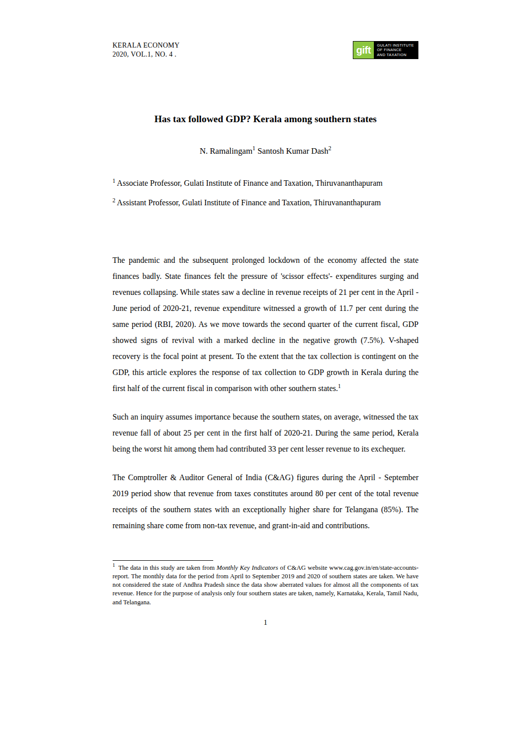KERALA ECONOMY
2020, VOL.1, NO. 4 .
gift Gulati Institute
of Finance
and Taxation
Has tax followed GDP? Kerala among southern states
N. Ramalingam1 Santosh Kumar Dash2
1 Associate Professor, Gulati Institute of Finance and Taxation, Thiruvananthapuram
2 Assistant Professor, Gulati Institute of Finance and Taxation, Thiruvananthapuram
The pandemic and the subsequent prolonged lockdown of the economy affected the state finances badly. State finances felt the pressure of 'scissor effects'- expenditures surging and revenues collapsing. While states saw a decline in revenue receipts of 21 per cent in the April - June period of 2020-21, revenue expenditure witnessed a growth of 11.7 per cent during the same period (RBI, 2020). As we move towards the second quarter of the current fiscal, GDP showed signs of revival with a marked decline in the negative growth (7.5%). V-shaped recovery is the focal point at present. To the extent that the tax collection is contingent on the GDP, this article explores the response of tax collection to GDP growth in Kerala during the first half of the current fiscal in comparison with other southern states.1
Such an inquiry assumes importance because the southern states, on average, witnessed the tax revenue fall of about 25 per cent in the first half of 2020-21. During the same period, Kerala being the worst hit among them had contributed 33 per cent lesser revenue to its exchequer.
The Comptroller & Auditor General of India (C&AG) figures during the April - September 2019 period show that revenue from taxes constitutes around 80 per cent of the total revenue receipts of the southern states with an exceptionally higher share for Telangana (85%). The remaining share come from non-tax revenue, and grant-in-aid and contributions.
1 The data in this study are taken from Monthly Key Indicators of C&AG website www.cag.gov.in/en/state-accounts-report. The monthly data for the period from April to September 2019 and 2020 of southern states are taken. We have not considered the state of Andhra Pradesh since the data show aberrated values for almost all the components of tax revenue. Hence for the purpose of analysis only four southern states are taken, namely, Karnataka, Kerala, Tamil Nadu, and Telangana.
1